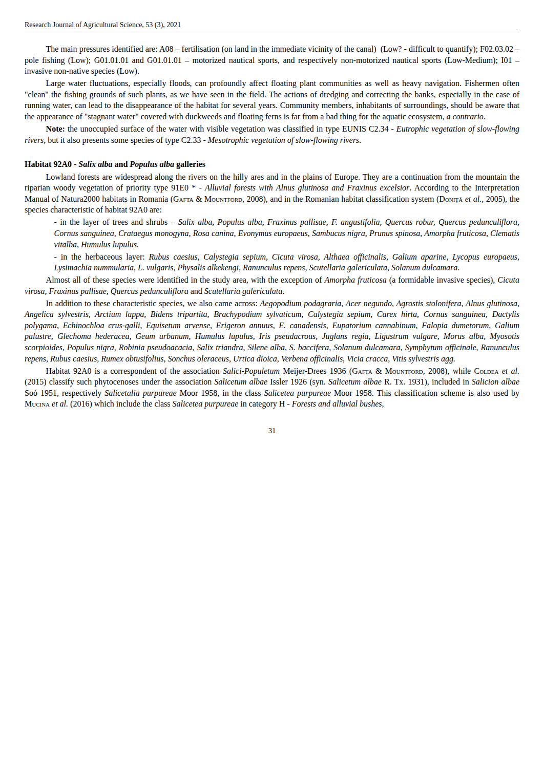Research Journal of Agricultural Science, 53 (3), 2021
The main pressures identified are: A08 – fertilisation (on land in the immediate vicinity of the canal) (Low? - difficult to quantify); F02.03.02 – pole fishing (Low); G01.01.01 and G01.01.01 – motorized nautical sports, and respectively non-motorized nautical sports (Low-Medium); I01 – invasive non-native species (Low).
Large water fluctuations, especially floods, can profoundly affect floating plant communities as well as heavy navigation. Fishermen often "clean" the fishing grounds of such plants, as we have seen in the field. The actions of dredging and correcting the banks, especially in the case of running water, can lead to the disappearance of the habitat for several years. Community members, inhabitants of surroundings, should be aware that the appearance of "stagnant water" covered with duckweeds and floating ferns is far from a bad thing for the aquatic ecosystem, a contrario.
Note: the unoccupied surface of the water with visible vegetation was classified in type EUNIS C2.34 - Eutrophic vegetation of slow-flowing rivers, but it also presents some species of type C2.33 - Mesotrophic vegetation of slow-flowing rivers.
Habitat 92A0 - Salix alba and Populus alba galleries
Lowland forests are widespread along the rivers on the hilly ares and in the plains of Europe. They are a continuation from the mountain the riparian woody vegetation of priority type 91E0 * - Alluvial forests with Alnus glutinosa and Fraxinus excelsior. According to the Interpretation Manual of Natura2000 habitats in Romania (Gafta & Mountford, 2008), and in the Romanian habitat classification system (Doniță et al., 2005), the species characteristic of habitat 92A0 are:
- in the layer of trees and shrubs – Salix alba, Populus alba, Fraxinus pallisae, F. angustifolia, Quercus robur, Quercus pedunculiflora, Cornus sanguinea, Crataegus monogyna, Rosa canina, Evonymus europaeus, Sambucus nigra, Prunus spinosa, Amorpha fruticosa, Clematis vitalba, Humulus lupulus.
- in the herbaceous layer: Rubus caesius, Calystegia sepium, Cicuta virosa, Althaea officinalis, Galium aparine, Lycopus europaeus, Lysimachia nummularia, L. vulgaris, Physalis alkekengi, Ranunculus repens, Scutellaria galericulata, Solanum dulcamara.
Almost all of these species were identified in the study area, with the exception of Amorpha fruticosa (a formidable invasive species), Cicuta virosa, Fraxinus pallisae, Quercus pedunculiflora and Scutellaria galericulata.
In addition to these characteristic species, we also came across: Aegopodium podagraria, Acer negundo, Agrostis stolonifera, Alnus glutinosa, Angelica sylvestris, Arctium lappa, Bidens tripartita, Brachypodium sylvaticum, Calystegia sepium, Carex hirta, Cornus sanguinea, Dactylis polygama, Echinochloa crus-galli, Equisetum arvense, Erigeron annuus, E. canadensis, Eupatorium cannabinum, Falopia dumetorum, Galium palustre, Glechoma hederacea, Geum urbanum, Humulus lupulus, Iris pseudacrous, Juglans regia, Ligustrum vulgare, Morus alba, Myosotis scorpioides, Populus nigra, Robinia pseudoacacia, Salix triandra, Silene alba, S. baccifera, Solanum dulcamara, Symphytum officinale, Ranunculus repens, Rubus caesius, Rumex obtusifolius, Sonchus oleraceus, Urtica dioica, Verbena officinalis, Vicia cracca, Vitis sylvestris agg.
Habitat 92A0 is a correspondent of the association Salici-Populetum Meijer-Drees 1936 (Gafta & Mountford, 2008), while Coldea et al. (2015) classify such phytocenoses under the association Salicetum albae Issler 1926 (syn. Salicetum albae R. Tx. 1931), included in Salicion albae Soó 1951, respectively Salicetalia purpureae Moor 1958, in the class Salicetea purpureae Moor 1958. This classification scheme is also used by Mucina et al. (2016) which include the class Salicetea purpureae in category H - Forests and alluvial bushes,
31